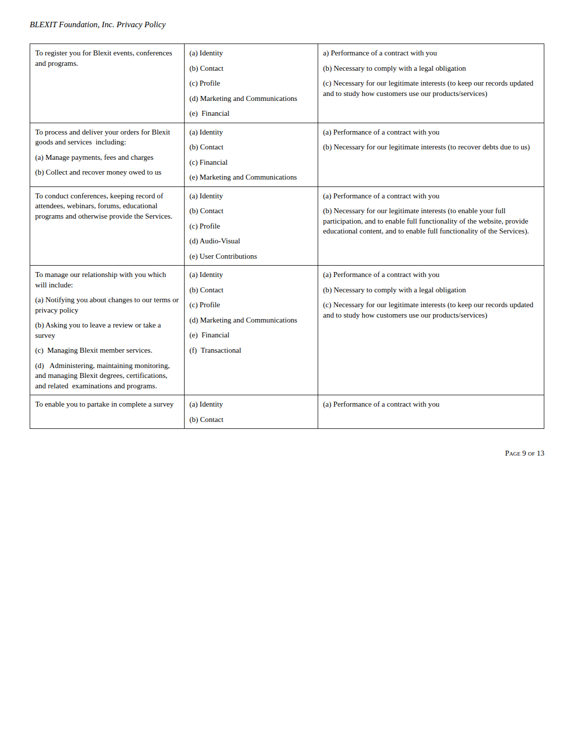BLEXIT Foundation, Inc. Privacy Policy
| To register you for Blexit events, conferences and programs. | (a) Identity (b) Contact (c) Profile (d) Marketing and Communications (e) Financial | a) Performance of a contract with you (b) Necessary to comply with a legal obligation (c) Necessary for our legitimate interests (to keep our records updated and to study how customers use our products/services) |
| To process and deliver your orders for Blexit goods and services including: (a) Manage payments, fees and charges (b) Collect and recover money owed to us | (a) Identity (b) Contact (c) Financial (e) Marketing and Communications | (a) Performance of a contract with you (b) Necessary for our legitimate interests (to recover debts due to us) |
| To conduct conferences, keeping record of attendees, webinars, forums, educational programs and otherwise provide the Services. | (a) Identity (b) Contact (c) Profile (d) Audio-Visual (e) User Contributions | (a) Performance of a contract with you (b) Necessary for our legitimate interests (to enable your full participation, and to enable full functionality of the website, provide educational content, and to enable full functionality of the Services). |
| To manage our relationship with you which will include: (a) Notifying you about changes to our terms or privacy policy (b) Asking you to leave a review or take a survey (c) Managing Blexit member services. (d) Administering, maintaining monitoring, and managing Blexit degrees, certifications, and related examinations and programs. | (a) Identity (b) Contact (c) Profile (d) Marketing and Communications (e) Financial (f) Transactional | (a) Performance of a contract with you (b) Necessary to comply with a legal obligation (c) Necessary for our legitimate interests (to keep our records updated and to study how customers use our products/services) |
| To enable you to partake in complete a survey | (a) Identity (b) Contact | (a) Performance of a contract with you |
Page 9 of 13